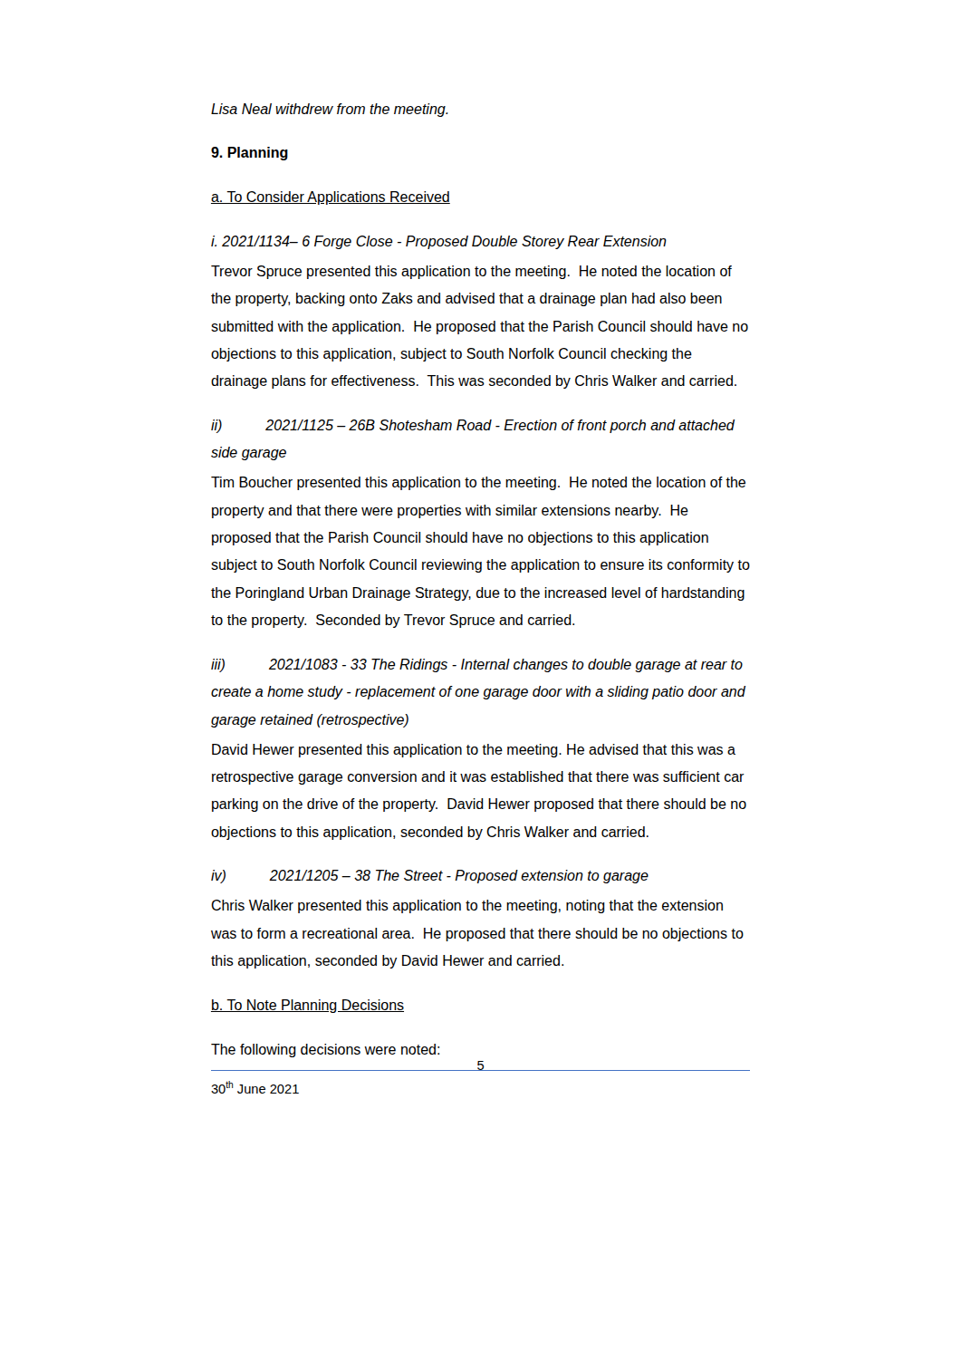Lisa Neal withdrew from the meeting.
9. Planning
a. To Consider Applications Received
i. 2021/1134– 6 Forge Close - Proposed Double Storey Rear Extension
Trevor Spruce presented this application to the meeting. He noted the location of the property, backing onto Zaks and advised that a drainage plan had also been submitted with the application. He proposed that the Parish Council should have no objections to this application, subject to South Norfolk Council checking the drainage plans for effectiveness. This was seconded by Chris Walker and carried.
ii) 2021/1125 – 26B Shotesham Road - Erection of front porch and attached side garage
Tim Boucher presented this application to the meeting. He noted the location of the property and that there were properties with similar extensions nearby. He proposed that the Parish Council should have no objections to this application subject to South Norfolk Council reviewing the application to ensure its conformity to the Poringland Urban Drainage Strategy, due to the increased level of hardstanding to the property. Seconded by Trevor Spruce and carried.
iii) 2021/1083 - 33 The Ridings - Internal changes to double garage at rear to create a home study - replacement of one garage door with a sliding patio door and garage retained (retrospective)
David Hewer presented this application to the meeting. He advised that this was a retrospective garage conversion and it was established that there was sufficient car parking on the drive of the property. David Hewer proposed that there should be no objections to this application, seconded by Chris Walker and carried.
iv) 2021/1205 – 38 The Street - Proposed extension to garage
Chris Walker presented this application to the meeting, noting that the extension was to form a recreational area. He proposed that there should be no objections to this application, seconded by David Hewer and carried.
b. To Note Planning Decisions
The following decisions were noted:
5
30th June 2021